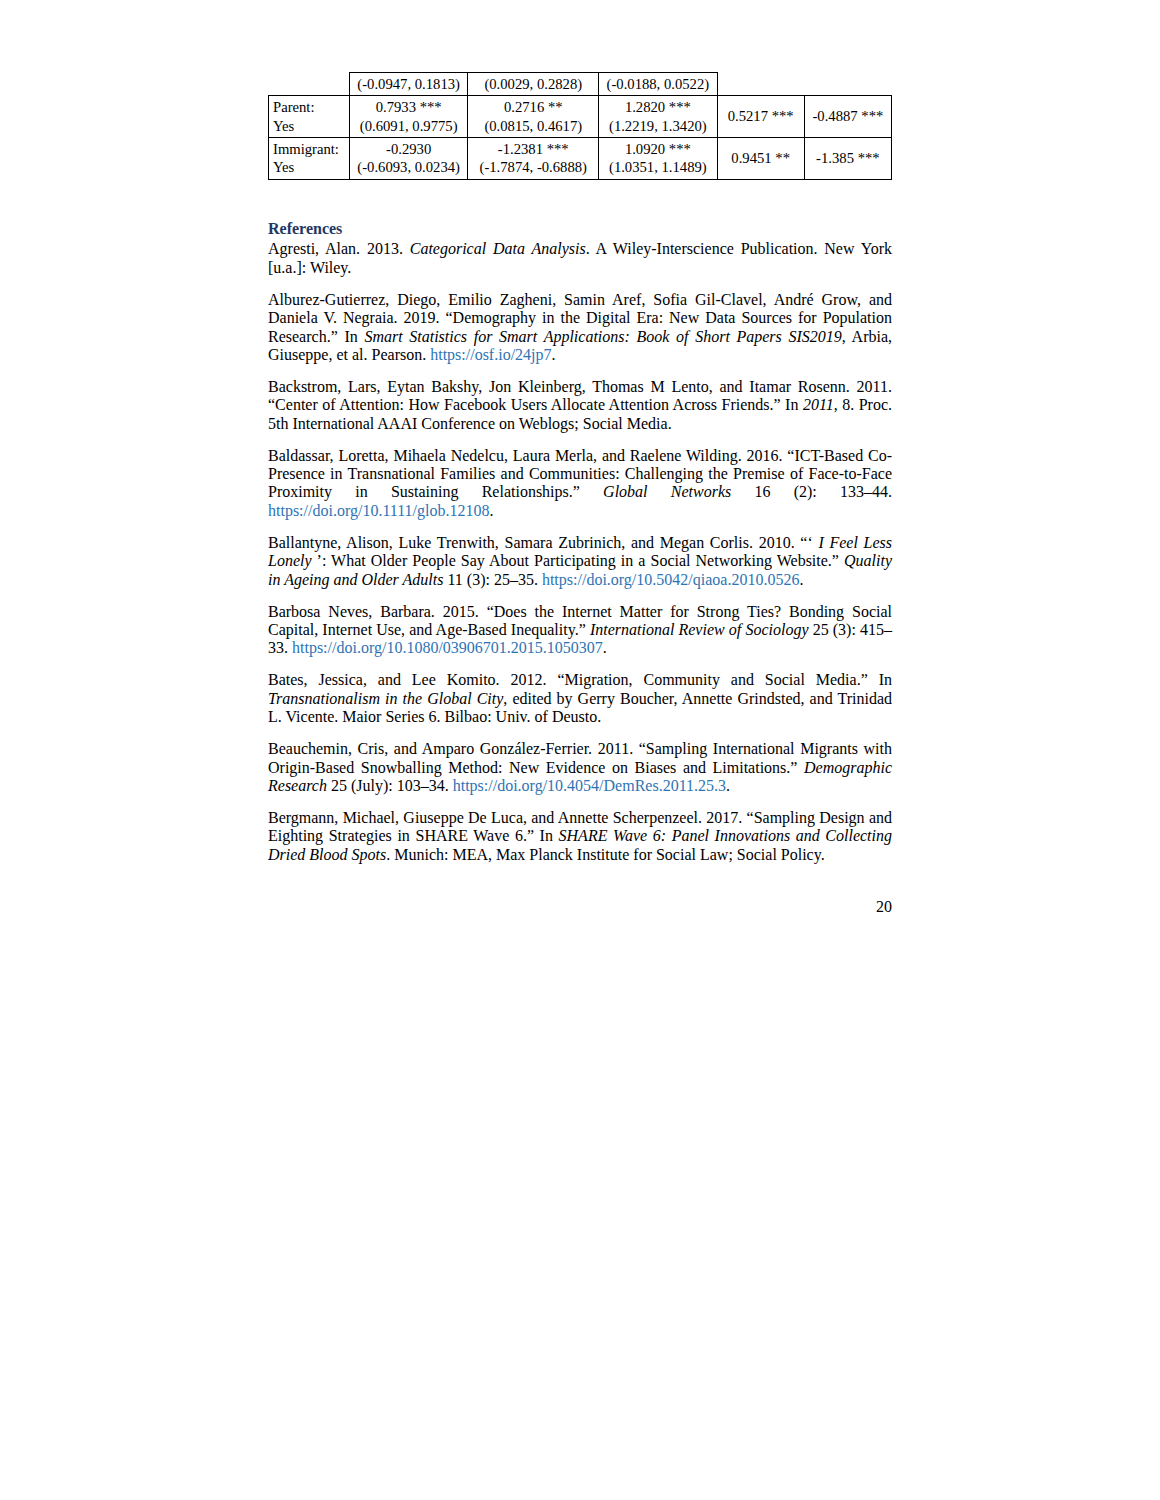| | (-0.0947, 0.1813) | (0.0029, 0.2828) | (-0.0188, 0.0522) | | |
| Parent: Yes | 0.7933 *** (0.6091, 0.9775) | 0.2716 ** (0.0815, 0.4617) | 1.2820 *** (1.2219, 1.3420) | 0.5217 *** | -0.4887 *** |
| Immigrant: Yes | -0.2930 (-0.6093, 0.0234) | -1.2381 *** (-1.7874, -0.6888) | 1.0920 *** (1.0351, 1.1489) | 0.9451 ** | -1.385 *** |
References
Agresti, Alan. 2013. Categorical Data Analysis. A Wiley-Interscience Publication. New York [u.a.]: Wiley.
Alburez-Gutierrez, Diego, Emilio Zagheni, Samin Aref, Sofia Gil-Clavel, André Grow, and Daniela V. Negraia. 2019. “Demography in the Digital Era: New Data Sources for Population Research.” In Smart Statistics for Smart Applications: Book of Short Papers SIS2019, Arbia, Giuseppe, et al. Pearson. https://osf.io/24jp7.
Backstrom, Lars, Eytan Bakshy, Jon Kleinberg, Thomas M Lento, and Itamar Rosenn. 2011. “Center of Attention: How Facebook Users Allocate Attention Across Friends.” In 2011, 8. Proc. 5th International AAAI Conference on Weblogs; Social Media.
Baldassar, Loretta, Mihaela Nedelcu, Laura Merla, and Raelene Wilding. 2016. “ICT-Based Co-Presence in Transnational Families and Communities: Challenging the Premise of Face-to-Face Proximity in Sustaining Relationships.” Global Networks 16 (2): 133–44. https://doi.org/10.1111/glob.12108.
Ballantyne, Alison, Luke Trenwith, Samara Zubrinich, and Megan Corlis. 2010. “‘ I Feel Less Lonely ’: What Older People Say About Participating in a Social Networking Website.” Quality in Ageing and Older Adults 11 (3): 25–35. https://doi.org/10.5042/qiaoa.2010.0526.
Barbosa Neves, Barbara. 2015. “Does the Internet Matter for Strong Ties? Bonding Social Capital, Internet Use, and Age-Based Inequality.” International Review of Sociology 25 (3): 415–33. https://doi.org/10.1080/03906701.2015.1050307.
Bates, Jessica, and Lee Komito. 2012. “Migration, Community and Social Media.” In Transnationalism in the Global City, edited by Gerry Boucher, Annette Grindsted, and Trinidad L. Vicente. Maior Series 6. Bilbao: Univ. of Deusto.
Beauchemin, Cris, and Amparo González-Ferrier. 2011. “Sampling International Migrants with Origin-Based Snowballing Method: New Evidence on Biases and Limitations.” Demographic Research 25 (July): 103–34. https://doi.org/10.4054/DemRes.2011.25.3.
Bergmann, Michael, Giuseppe De Luca, and Annette Scherpenzeel. 2017. “Sampling Design and Eighting Strategies in SHARE Wave 6.” In SHARE Wave 6: Panel Innovations and Collecting Dried Blood Spots. Munich: MEA, Max Planck Institute for Social Law; Social Policy.
20